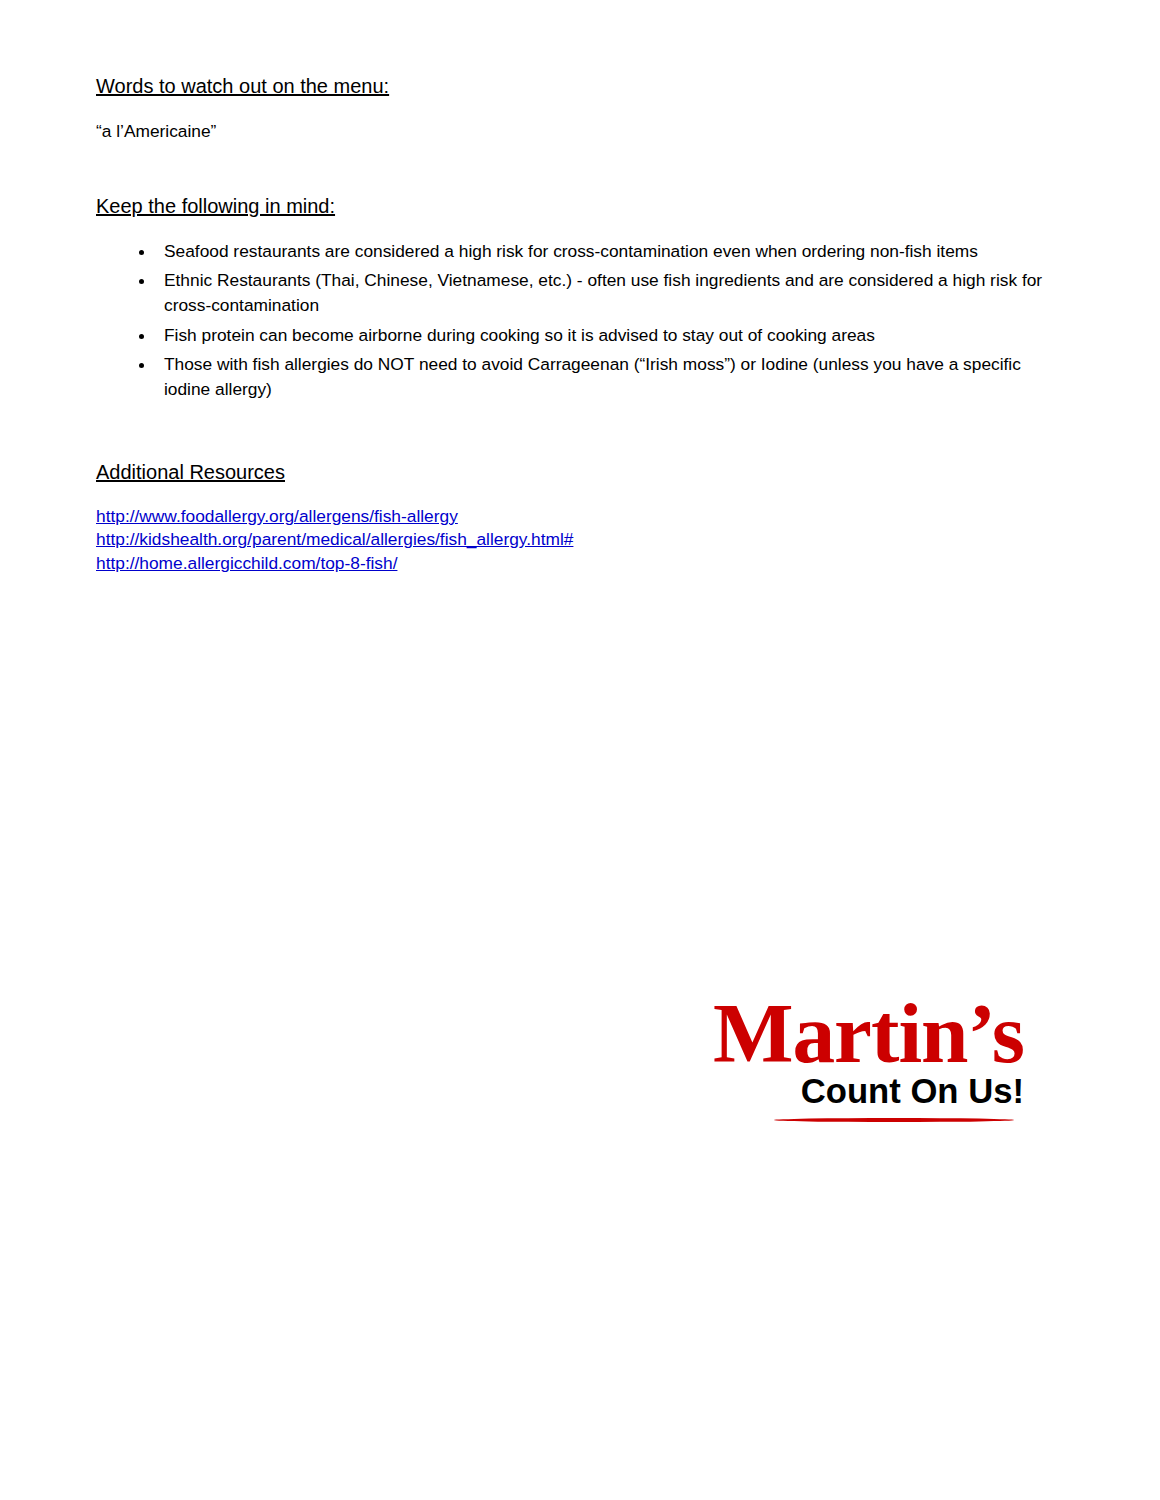Words to watch out on the menu:
“a l’Americaine”
Keep the following in mind:
Seafood restaurants are considered a high risk for cross-contamination even when ordering non-fish items
Ethnic Restaurants (Thai, Chinese, Vietnamese, etc.) - often use fish ingredients and are considered a high risk for cross-contamination
Fish protein can become airborne during cooking so it is advised to stay out of cooking areas
Those with fish allergies do NOT need to avoid Carrageenan (“Irish moss”) or Iodine (unless you have a specific iodine allergy)
Additional Resources
http://www.foodallergy.org/allergens/fish-allergy http://kidshealth.org/parent/medical/allergies/fish_allergy.html# http://home.allergicchild.com/top-8-fish/
Martin’s
Count On Us!